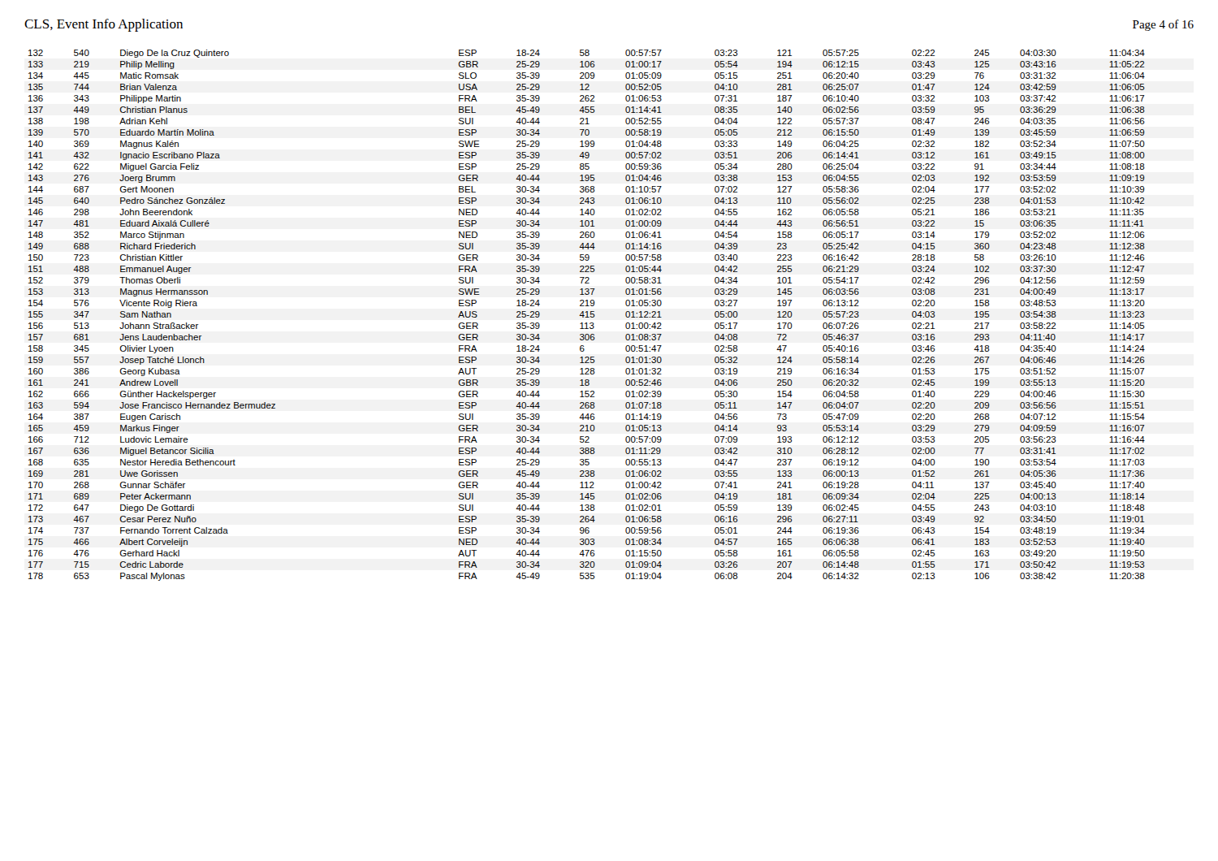CLS, Event Info Application
Page 4 of 16
| 132 | 540 | Diego De la Cruz Quintero | ESP | 18-24 | 58 | 00:57:57 | 03:23 | 121 | 05:57:25 | 02:22 | 245 | 04:03:30 | 11:04:34 |
| 133 | 219 | Philip Melling | GBR | 25-29 | 106 | 01:00:17 | 05:54 | 194 | 06:12:15 | 03:43 | 125 | 03:43:16 | 11:05:22 |
| 134 | 445 | Matic Romsak | SLO | 35-39 | 209 | 01:05:09 | 05:15 | 251 | 06:20:40 | 03:29 | 76 | 03:31:32 | 11:06:04 |
| 135 | 744 | Brian Valenza | USA | 25-29 | 12 | 00:52:05 | 04:10 | 281 | 06:25:07 | 01:47 | 124 | 03:42:59 | 11:06:05 |
| 136 | 343 | Philippe Martin | FRA | 35-39 | 262 | 01:06:53 | 07:31 | 187 | 06:10:40 | 03:32 | 103 | 03:37:42 | 11:06:17 |
| 137 | 449 | Christian Planus | BEL | 45-49 | 455 | 01:14:41 | 08:35 | 140 | 06:02:56 | 03:59 | 95 | 03:36:29 | 11:06:38 |
| 138 | 198 | Adrian Kehl | SUI | 40-44 | 21 | 00:52:55 | 04:04 | 122 | 05:57:37 | 08:47 | 246 | 04:03:35 | 11:06:56 |
| 139 | 570 | Eduardo Martín Molina | ESP | 30-34 | 70 | 00:58:19 | 05:05 | 212 | 06:15:50 | 01:49 | 139 | 03:45:59 | 11:06:59 |
| 140 | 369 | Magnus Kalén | SWE | 25-29 | 199 | 01:04:48 | 03:33 | 149 | 06:04:25 | 02:32 | 182 | 03:52:34 | 11:07:50 |
| 141 | 432 | Ignacio Escribano Plaza | ESP | 35-39 | 49 | 00:57:02 | 03:51 | 206 | 06:14:41 | 03:12 | 161 | 03:49:15 | 11:08:00 |
| 142 | 622 | Miguel Garcia Feliz | ESP | 25-29 | 85 | 00:59:36 | 05:34 | 280 | 06:25:04 | 03:22 | 91 | 03:34:44 | 11:08:18 |
| 143 | 276 | Joerg Brumm | GER | 40-44 | 195 | 01:04:46 | 03:38 | 153 | 06:04:55 | 02:03 | 192 | 03:53:59 | 11:09:19 |
| 144 | 687 | Gert Moonen | BEL | 30-34 | 368 | 01:10:57 | 07:02 | 127 | 05:58:36 | 02:04 | 177 | 03:52:02 | 11:10:39 |
| 145 | 640 | Pedro Sánchez González | ESP | 30-34 | 243 | 01:06:10 | 04:13 | 110 | 05:56:02 | 02:25 | 238 | 04:01:53 | 11:10:42 |
| 146 | 298 | John Beerendonk | NED | 40-44 | 140 | 01:02:02 | 04:55 | 162 | 06:05:58 | 05:21 | 186 | 03:53:21 | 11:11:35 |
| 147 | 481 | Eduard Aixalá Culleré | ESP | 30-34 | 101 | 01:00:09 | 04:44 | 443 | 06:56:51 | 03:22 | 15 | 03:06:35 | 11:11:41 |
| 148 | 352 | Marco Stijnman | NED | 35-39 | 260 | 01:06:41 | 04:54 | 158 | 06:05:17 | 03:14 | 179 | 03:52:02 | 11:12:06 |
| 149 | 688 | Richard Friederich | SUI | 35-39 | 444 | 01:14:16 | 04:39 | 23 | 05:25:42 | 04:15 | 360 | 04:23:48 | 11:12:38 |
| 150 | 723 | Christian Kittler | GER | 30-34 | 59 | 00:57:58 | 03:40 | 223 | 06:16:42 | 28:18 | 58 | 03:26:10 | 11:12:46 |
| 151 | 488 | Emmanuel Auger | FRA | 35-39 | 225 | 01:05:44 | 04:42 | 255 | 06:21:29 | 03:24 | 102 | 03:37:30 | 11:12:47 |
| 152 | 379 | Thomas Oberli | SUI | 30-34 | 72 | 00:58:31 | 04:34 | 101 | 05:54:17 | 02:42 | 296 | 04:12:56 | 11:12:59 |
| 153 | 313 | Magnus Hermansson | SWE | 25-29 | 137 | 01:01:56 | 03:29 | 145 | 06:03:56 | 03:08 | 231 | 04:00:49 | 11:13:17 |
| 154 | 576 | Vicente Roig Riera | ESP | 18-24 | 219 | 01:05:30 | 03:27 | 197 | 06:13:12 | 02:20 | 158 | 03:48:53 | 11:13:20 |
| 155 | 347 | Sam Nathan | AUS | 25-29 | 415 | 01:12:21 | 05:00 | 120 | 05:57:23 | 04:03 | 195 | 03:54:38 | 11:13:23 |
| 156 | 513 | Johann Straßacker | GER | 35-39 | 113 | 01:00:42 | 05:17 | 170 | 06:07:26 | 02:21 | 217 | 03:58:22 | 11:14:05 |
| 157 | 681 | Jens Laudenbacher | GER | 30-34 | 306 | 01:08:37 | 04:08 | 72 | 05:46:37 | 03:16 | 293 | 04:11:40 | 11:14:17 |
| 158 | 345 | Olivier Lyoen | FRA | 18-24 | 6 | 00:51:47 | 02:58 | 47 | 05:40:16 | 03:46 | 418 | 04:35:40 | 11:14:24 |
| 159 | 557 | Josep Tatché Llonch | ESP | 30-34 | 125 | 01:01:30 | 05:32 | 124 | 05:58:14 | 02:26 | 267 | 04:06:46 | 11:14:26 |
| 160 | 386 | Georg Kubasa | AUT | 25-29 | 128 | 01:01:32 | 03:19 | 219 | 06:16:34 | 01:53 | 175 | 03:51:52 | 11:15:07 |
| 161 | 241 | Andrew Lovell | GBR | 35-39 | 18 | 00:52:46 | 04:06 | 250 | 06:20:32 | 02:45 | 199 | 03:55:13 | 11:15:20 |
| 162 | 666 | Günther Hackelsperger | GER | 40-44 | 152 | 01:02:39 | 05:30 | 154 | 06:04:58 | 01:40 | 229 | 04:00:46 | 11:15:30 |
| 163 | 594 | Jose Francisco Hernandez Bermudez | ESP | 40-44 | 268 | 01:07:18 | 05:11 | 147 | 06:04:07 | 02:20 | 209 | 03:56:56 | 11:15:51 |
| 164 | 387 | Eugen Carisch | SUI | 35-39 | 446 | 01:14:19 | 04:56 | 73 | 05:47:09 | 02:20 | 268 | 04:07:12 | 11:15:54 |
| 165 | 459 | Markus Finger | GER | 30-34 | 210 | 01:05:13 | 04:14 | 93 | 05:53:14 | 03:29 | 279 | 04:09:59 | 11:16:07 |
| 166 | 712 | Ludovic Lemaire | FRA | 30-34 | 52 | 00:57:09 | 07:09 | 193 | 06:12:12 | 03:53 | 205 | 03:56:23 | 11:16:44 |
| 167 | 636 | Miguel Betancor Sicilia | ESP | 40-44 | 388 | 01:11:29 | 03:42 | 310 | 06:28:12 | 02:00 | 77 | 03:31:41 | 11:17:02 |
| 168 | 635 | Nestor Heredia Bethencourt | ESP | 25-29 | 35 | 00:55:13 | 04:47 | 237 | 06:19:12 | 04:00 | 190 | 03:53:54 | 11:17:03 |
| 169 | 281 | Uwe Gorissen | GER | 45-49 | 238 | 01:06:02 | 03:55 | 133 | 06:00:13 | 01:52 | 261 | 04:05:36 | 11:17:36 |
| 170 | 268 | Gunnar Schäfer | GER | 40-44 | 112 | 01:00:42 | 07:41 | 241 | 06:19:28 | 04:11 | 137 | 03:45:40 | 11:17:40 |
| 171 | 689 | Peter Ackermann | SUI | 35-39 | 145 | 01:02:06 | 04:19 | 181 | 06:09:34 | 02:04 | 225 | 04:00:13 | 11:18:14 |
| 172 | 647 | Diego De Gottardi | SUI | 40-44 | 138 | 01:02:01 | 05:59 | 139 | 06:02:45 | 04:55 | 243 | 04:03:10 | 11:18:48 |
| 173 | 467 | Cesar Perez Nuño | ESP | 35-39 | 264 | 01:06:58 | 06:16 | 296 | 06:27:11 | 03:49 | 92 | 03:34:50 | 11:19:01 |
| 174 | 737 | Fernando Torrent Calzada | ESP | 30-34 | 96 | 00:59:56 | 05:01 | 244 | 06:19:36 | 06:43 | 154 | 03:48:19 | 11:19:34 |
| 175 | 466 | Albert Corveleijn | NED | 40-44 | 303 | 01:08:34 | 04:57 | 165 | 06:06:38 | 06:41 | 183 | 03:52:53 | 11:19:40 |
| 176 | 476 | Gerhard Hackl | AUT | 40-44 | 476 | 01:15:50 | 05:58 | 161 | 06:05:58 | 02:45 | 163 | 03:49:20 | 11:19:50 |
| 177 | 715 | Cedric Laborde | FRA | 30-34 | 320 | 01:09:04 | 03:26 | 207 | 06:14:48 | 01:55 | 171 | 03:50:42 | 11:19:53 |
| 178 | 653 | Pascal Mylonas | FRA | 45-49 | 535 | 01:19:04 | 06:08 | 204 | 06:14:32 | 02:13 | 106 | 03:38:42 | 11:20:38 |